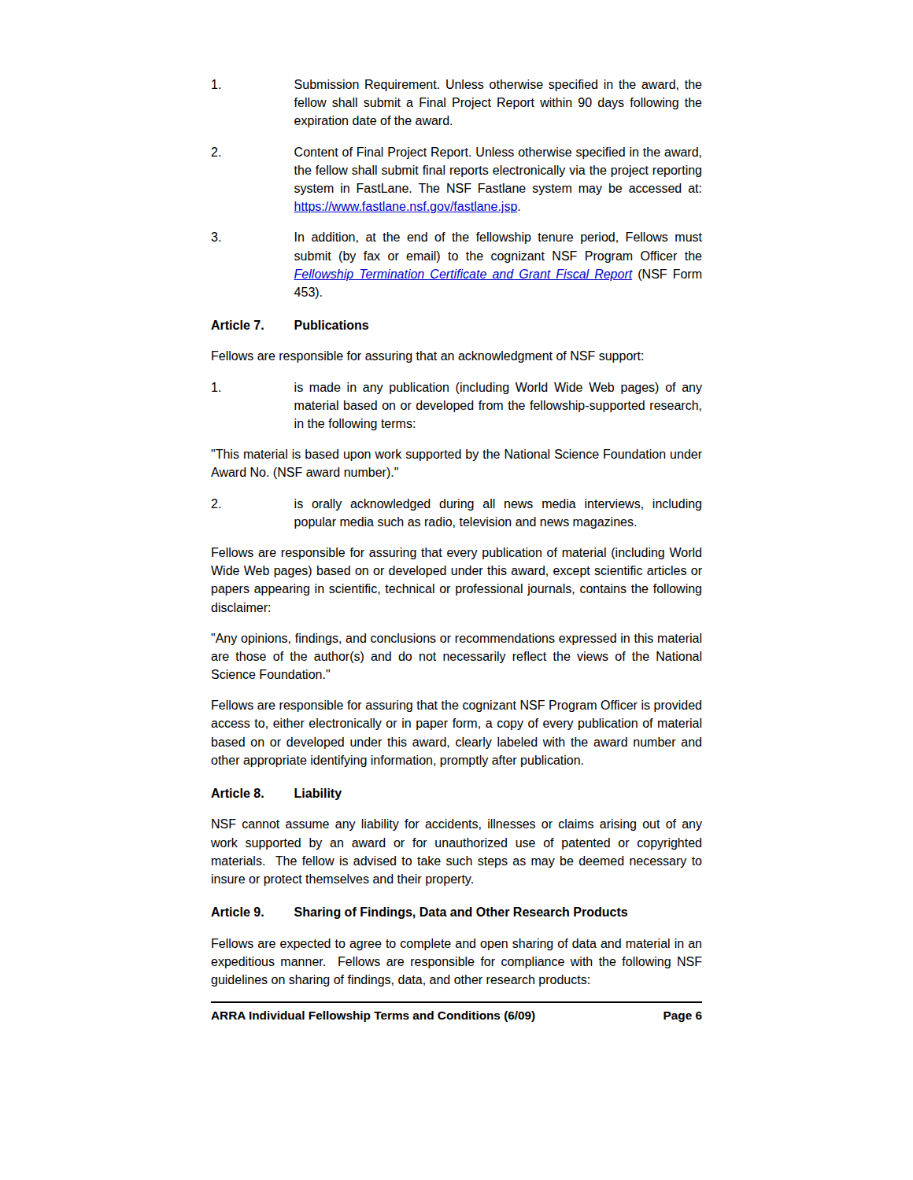1.
Submission Requirement. Unless otherwise specified in the award, the fellow shall submit a Final Project Report within 90 days following the expiration date of the award.
2.
Content of Final Project Report. Unless otherwise specified in the award, the fellow shall submit final reports electronically via the project reporting system in FastLane. The NSF Fastlane system may be accessed at: https://www.fastlane.nsf.gov/fastlane.jsp.
3.
In addition, at the end of the fellowship tenure period, Fellows must submit (by fax or email) to the cognizant NSF Program Officer the Fellowship Termination Certificate and Grant Fiscal Report (NSF Form 453).
Article 7. Publications
Fellows are responsible for assuring that an acknowledgment of NSF support:
1.
is made in any publication (including World Wide Web pages) of any material based on or developed from the fellowship-supported research, in the following terms:
"This material is based upon work supported by the National Science Foundation under Award No. (NSF award number)."
2.
is orally acknowledged during all news media interviews, including popular media such as radio, television and news magazines.
Fellows are responsible for assuring that every publication of material (including World Wide Web pages) based on or developed under this award, except scientific articles or papers appearing in scientific, technical or professional journals, contains the following disclaimer:
"Any opinions, findings, and conclusions or recommendations expressed in this material are those of the author(s) and do not necessarily reflect the views of the National Science Foundation."
Fellows are responsible for assuring that the cognizant NSF Program Officer is provided access to, either electronically or in paper form, a copy of every publication of material based on or developed under this award, clearly labeled with the award number and other appropriate identifying information, promptly after publication.
Article 8. Liability
NSF cannot assume any liability for accidents, illnesses or claims arising out of any work supported by an award or for unauthorized use of patented or copyrighted materials. The fellow is advised to take such steps as may be deemed necessary to insure or protect themselves and their property.
Article 9. Sharing of Findings, Data and Other Research Products
Fellows are expected to agree to complete and open sharing of data and material in an expeditious manner. Fellows are responsible for compliance with the following NSF guidelines on sharing of findings, data, and other research products:
ARRA Individual Fellowship Terms and Conditions (6/09) Page 6